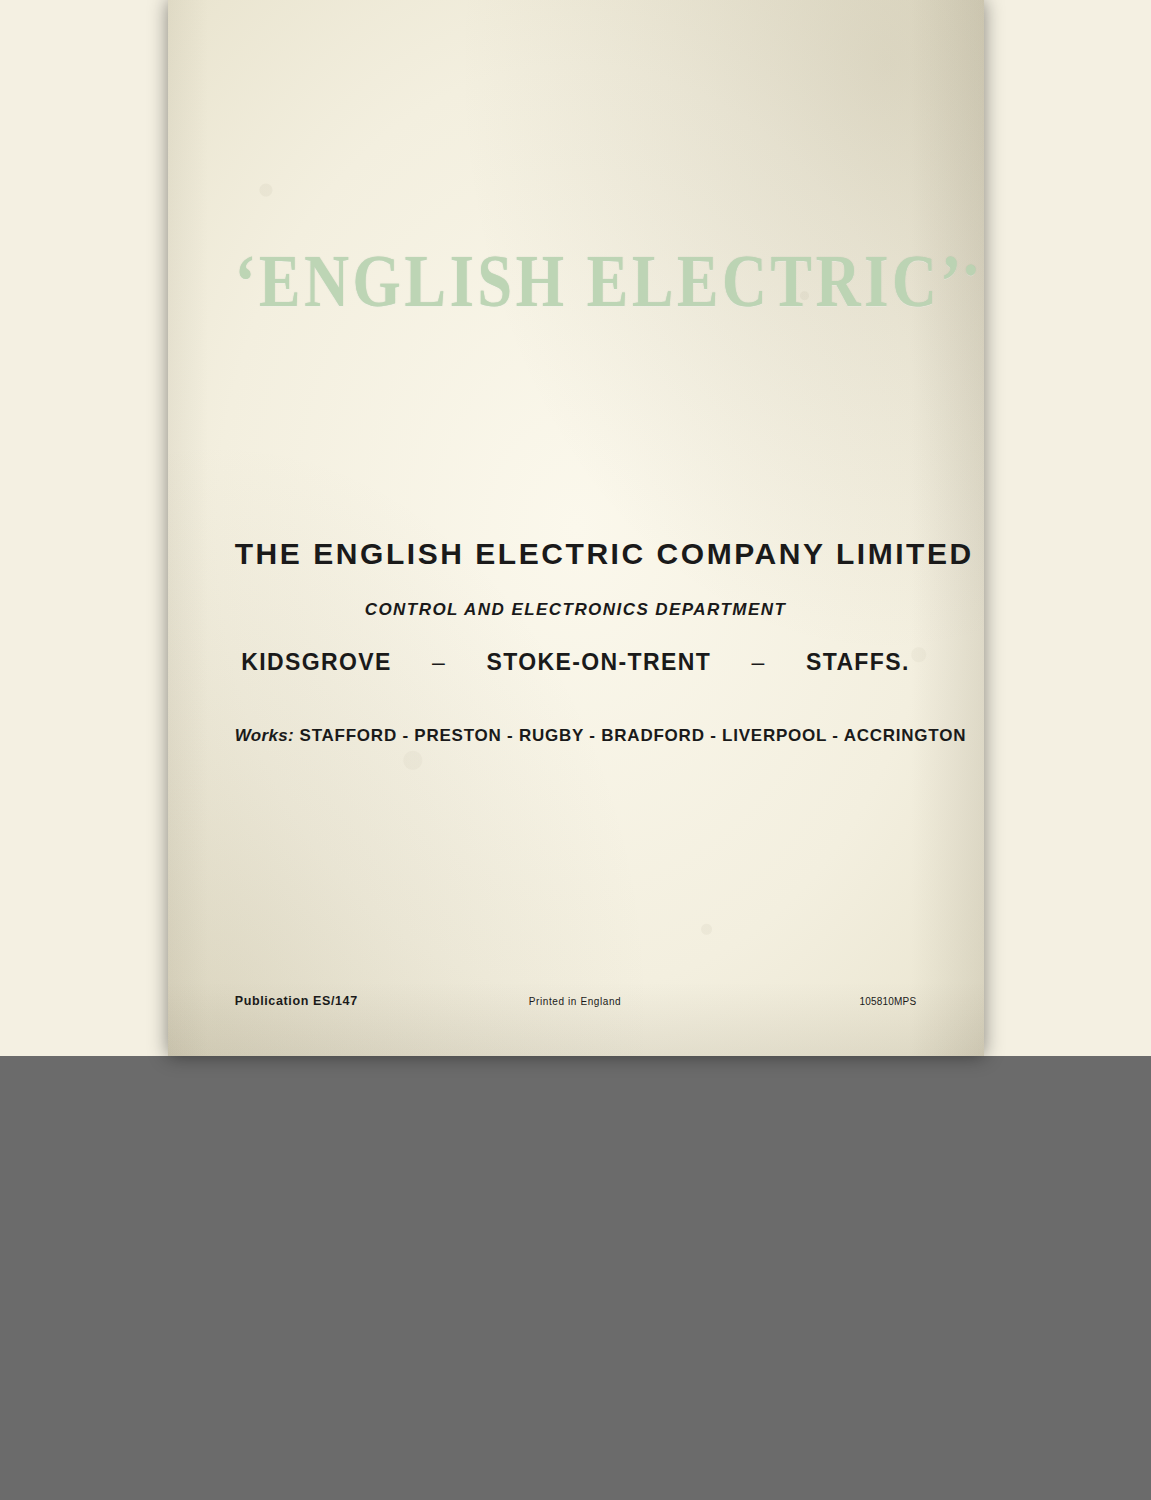‘ENGLISH ELECTRIC’•
THE ENGLISH ELECTRIC COMPANY LIMITED
CONTROL AND ELECTRONICS DEPARTMENT
KIDSGROVE–STOKE-ON-TRENT–STAFFS.
Works: STAFFORD - PRESTON - RUGBY - BRADFORD - LIVERPOOL - ACCRINGTON
Publication ES/147 Printed in England 105810MPS